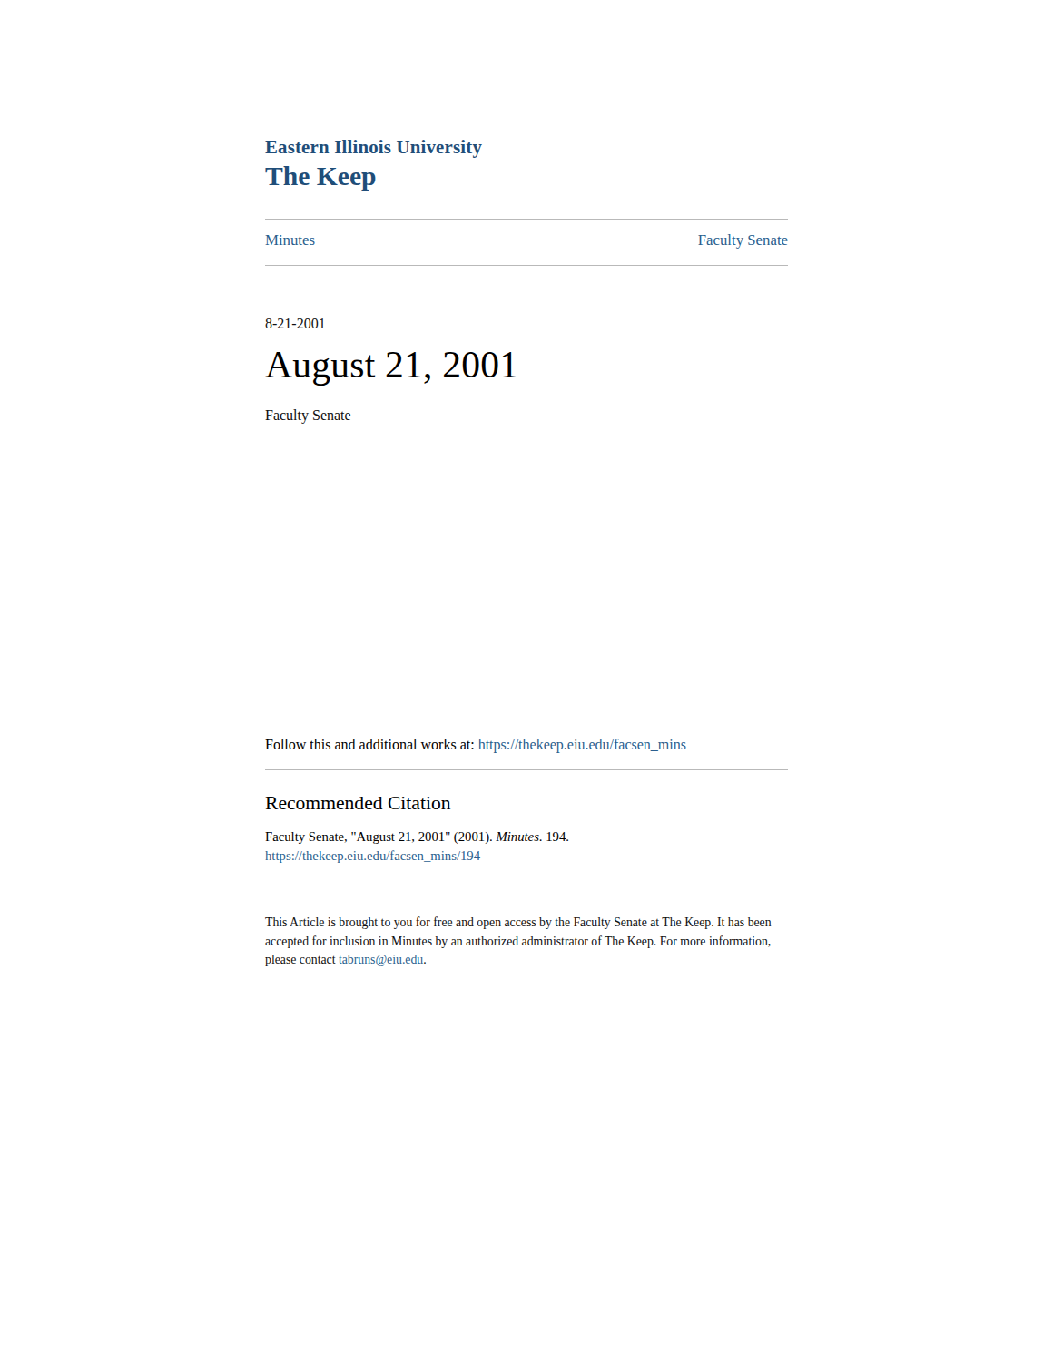Eastern Illinois University
The Keep
Minutes
Faculty Senate
8-21-2001
August 21, 2001
Faculty Senate
Follow this and additional works at: https://thekeep.eiu.edu/facsen_mins
Recommended Citation
Faculty Senate, "August 21, 2001" (2001). Minutes. 194.
https://thekeep.eiu.edu/facsen_mins/194
This Article is brought to you for free and open access by the Faculty Senate at The Keep. It has been accepted for inclusion in Minutes by an authorized administrator of The Keep. For more information, please contact tabruns@eiu.edu.